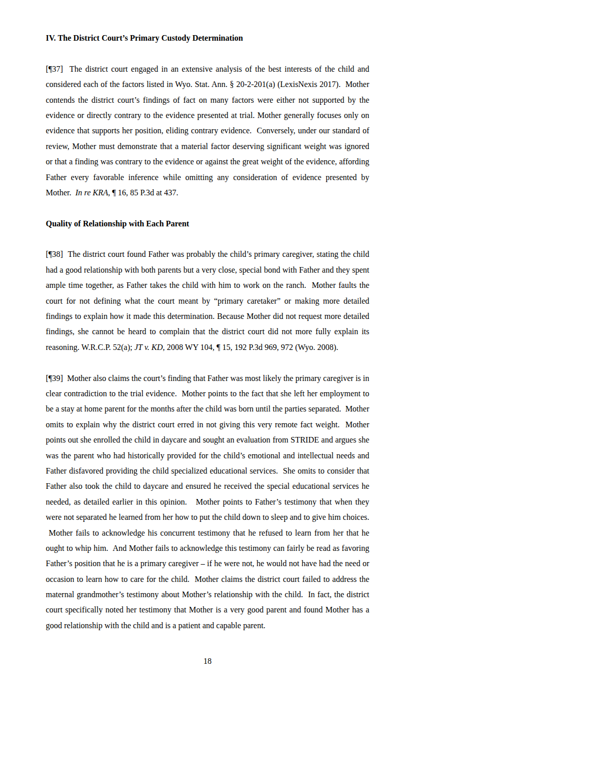IV. The District Court’s Primary Custody Determination
[¶37] The district court engaged in an extensive analysis of the best interests of the child and considered each of the factors listed in Wyo. Stat. Ann. § 20-2-201(a) (LexisNexis 2017). Mother contends the district court’s findings of fact on many factors were either not supported by the evidence or directly contrary to the evidence presented at trial. Mother generally focuses only on evidence that supports her position, eliding contrary evidence. Conversely, under our standard of review, Mother must demonstrate that a material factor deserving significant weight was ignored or that a finding was contrary to the evidence or against the great weight of the evidence, affording Father every favorable inference while omitting any consideration of evidence presented by Mother. In re KRA, ¶ 16, 85 P.3d at 437.
Quality of Relationship with Each Parent
[¶38] The district court found Father was probably the child’s primary caregiver, stating the child had a good relationship with both parents but a very close, special bond with Father and they spent ample time together, as Father takes the child with him to work on the ranch. Mother faults the court for not defining what the court meant by “primary caretaker” or making more detailed findings to explain how it made this determination. Because Mother did not request more detailed findings, she cannot be heard to complain that the district court did not more fully explain its reasoning. W.R.C.P. 52(a); JT v. KD, 2008 WY 104, ¶ 15, 192 P.3d 969, 972 (Wyo. 2008).
[¶39] Mother also claims the court’s finding that Father was most likely the primary caregiver is in clear contradiction to the trial evidence. Mother points to the fact that she left her employment to be a stay at home parent for the months after the child was born until the parties separated. Mother omits to explain why the district court erred in not giving this very remote fact weight. Mother points out she enrolled the child in daycare and sought an evaluation from STRIDE and argues she was the parent who had historically provided for the child’s emotional and intellectual needs and Father disfavored providing the child specialized educational services. She omits to consider that Father also took the child to daycare and ensured he received the special educational services he needed, as detailed earlier in this opinion. Mother points to Father’s testimony that when they were not separated he learned from her how to put the child down to sleep and to give him choices. Mother fails to acknowledge his concurrent testimony that he refused to learn from her that he ought to whip him. And Mother fails to acknowledge this testimony can fairly be read as favoring Father’s position that he is a primary caregiver – if he were not, he would not have had the need or occasion to learn how to care for the child. Mother claims the district court failed to address the maternal grandmother’s testimony about Mother’s relationship with the child. In fact, the district court specifically noted her testimony that Mother is a very good parent and found Mother has a good relationship with the child and is a patient and capable parent.
18